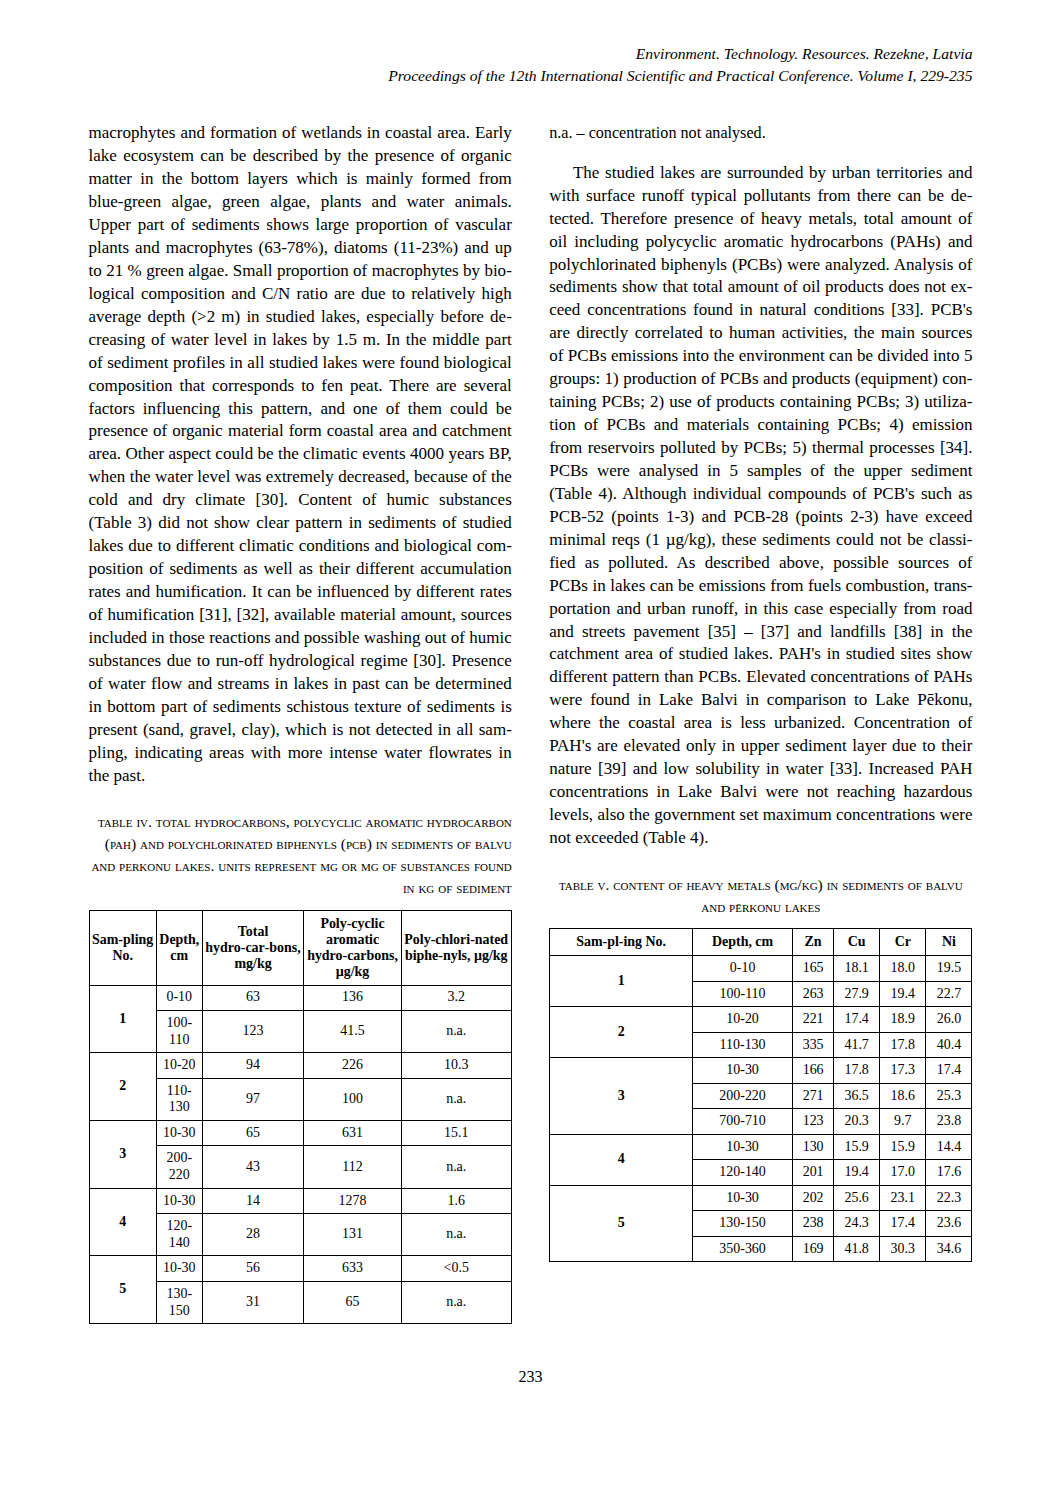Environment. Technology. Resources. Rezekne, Latvia Proceedings of the 12th International Scientific and Practical Conference. Volume I, 229-235
macrophytes and formation of wetlands in coastal area. Early lake ecosystem can be described by the presence of organic matter in the bottom layers which is mainly formed from blue-green algae, green algae, plants and water animals. Upper part of sediments shows large proportion of vascular plants and macrophytes (63-78%), diatoms (11-23%) and up to 21 % green algae. Small proportion of macrophytes by biological composition and C/N ratio are due to relatively high average depth (>2 m) in studied lakes, especially before decreasing of water level in lakes by 1.5 m. In the middle part of sediment profiles in all studied lakes were found biological composition that corresponds to fen peat. There are several factors influencing this pattern, and one of them could be presence of organic material form coastal area and catchment area. Other aspect could be the climatic events 4000 years BP, when the water level was extremely decreased, because of the cold and dry climate [30]. Content of humic substances (Table 3) did not show clear pattern in sediments of studied lakes due to different climatic conditions and biological composition of sediments as well as their different accumulation rates and humification. It can be influenced by different rates of humification [31], [32], available material amount, sources included in those reactions and possible washing out of humic substances due to run-off hydrological regime [30]. Presence of water flow and streams in lakes in past can be determined in bottom part of sediments schistous texture of sediments is present (sand, gravel, clay), which is not detected in all sampling, indicating areas with more intense water flowrates in the past.
table IV. Total hydrocarbons, polycyclic aromatic hydrocarbon (PAH) and polychlorinated biphenyls (PCB) in sediments of Balvu and Perkonu Lakes. Units represent mg or mg of substances found in kg of sediment
| Sam‑pling No. | Depth, cm | Total hydro‑car‑bons, mg/kg | Poly‑cyclic aromatic hydro‑carbons, µg/kg | Poly‑chlori‑nated biphe‑nyls, µg/kg |
| --- | --- | --- | --- | --- |
| 1 | 0-10 | 63 | 136 | 3.2 |
| 100-110 | 123 | 41.5 | n.a. |
| 2 | 10-20 | 94 | 226 | 10.3 |
| 110-130 | 97 | 100 | n.a. |
| 3 | 10-30 | 65 | 631 | 15.1 |
| 200-220 | 43 | 112 | n.a. |
| 4 | 10-30 | 14 | 1278 | 1.6 |
| 120-140 | 28 | 131 | n.a. |
| 5 | 10-30 | 56 | 633 | <0.5 |
| 130-150 | 31 | 65 | n.a. |
n.a. – concentration not analysed.
The studied lakes are surrounded by urban territories and with surface runoff typical pollutants from there can be detected. Therefore presence of heavy metals, total amount of oil including polycyclic aromatic hydrocarbons (PAHs) and polychlorinated biphenyls (PCBs) were analyzed. Analysis of sediments show that total amount of oil products does not exceed concentrations found in natural conditions [33]. PCB's are directly correlated to human activities, the main sources of PCBs emissions into the environment can be divided into 5 groups: 1) production of PCBs and products (equipment) containing PCBs; 2) use of products containing PCBs; 3) utilization of PCBs and materials containing PCBs; 4) emission from reservoirs polluted by PCBs; 5) thermal processes [34]. PCBs were analysed in 5 samples of the upper sediment (Table 4). Although individual compounds of PCB's such as PCB-52 (points 1-3) and PCB-28 (points 2-3) have exceed minimal reqs (1 µg/kg), these sediments could not be classified as polluted. As described above, possible sources of PCBs in lakes can be emissions from fuels combustion, transportation and urban runoff, in this case especially from road and streets pavement [35] – [37] and landfills [38] in the catchment area of studied lakes. PAH's in studied sites show different pattern than PCBs. Elevated concentrations of PAHs were found in Lake Balvi in comparison to Lake Pēkonu, where the coastal area is less urbanized. Concentration of PAH's are elevated only in upper sediment layer due to their nature [39] and low solubility in water [33]. Increased PAH concentrations in Lake Balvi were not reaching hazardous levels, also the government set maximum concentrations were not exceeded (Table 4).
table V. Content of heavy metals (mg/kg) in sediments of Balvu and Pērkonu Lakes
| Sam‑pl‑ing No. | Depth, cm | Zn | Cu | Cr | Ni |
| --- | --- | --- | --- | --- | --- |
| 1 | 0-10 | 165 | 18.1 | 18.0 | 19.5 |
| 100-110 | 263 | 27.9 | 19.4 | 22.7 |
| 2 | 10-20 | 221 | 17.4 | 18.9 | 26.0 |
| 110-130 | 335 | 41.7 | 17.8 | 40.4 |
| 3 | 10-30 | 166 | 17.8 | 17.3 | 17.4 |
| 200-220 | 271 | 36.5 | 18.6 | 25.3 |
| 700-710 | 123 | 20.3 | 9.7 | 23.8 |
| 4 | 10-30 | 130 | 15.9 | 15.9 | 14.4 |
| 120-140 | 201 | 19.4 | 17.0 | 17.6 |
| 5 | 10-30 | 202 | 25.6 | 23.1 | 22.3 |
| 130-150 | 238 | 24.3 | 17.4 | 23.6 |
| 350-360 | 169 | 41.8 | 30.3 | 34.6 |
233